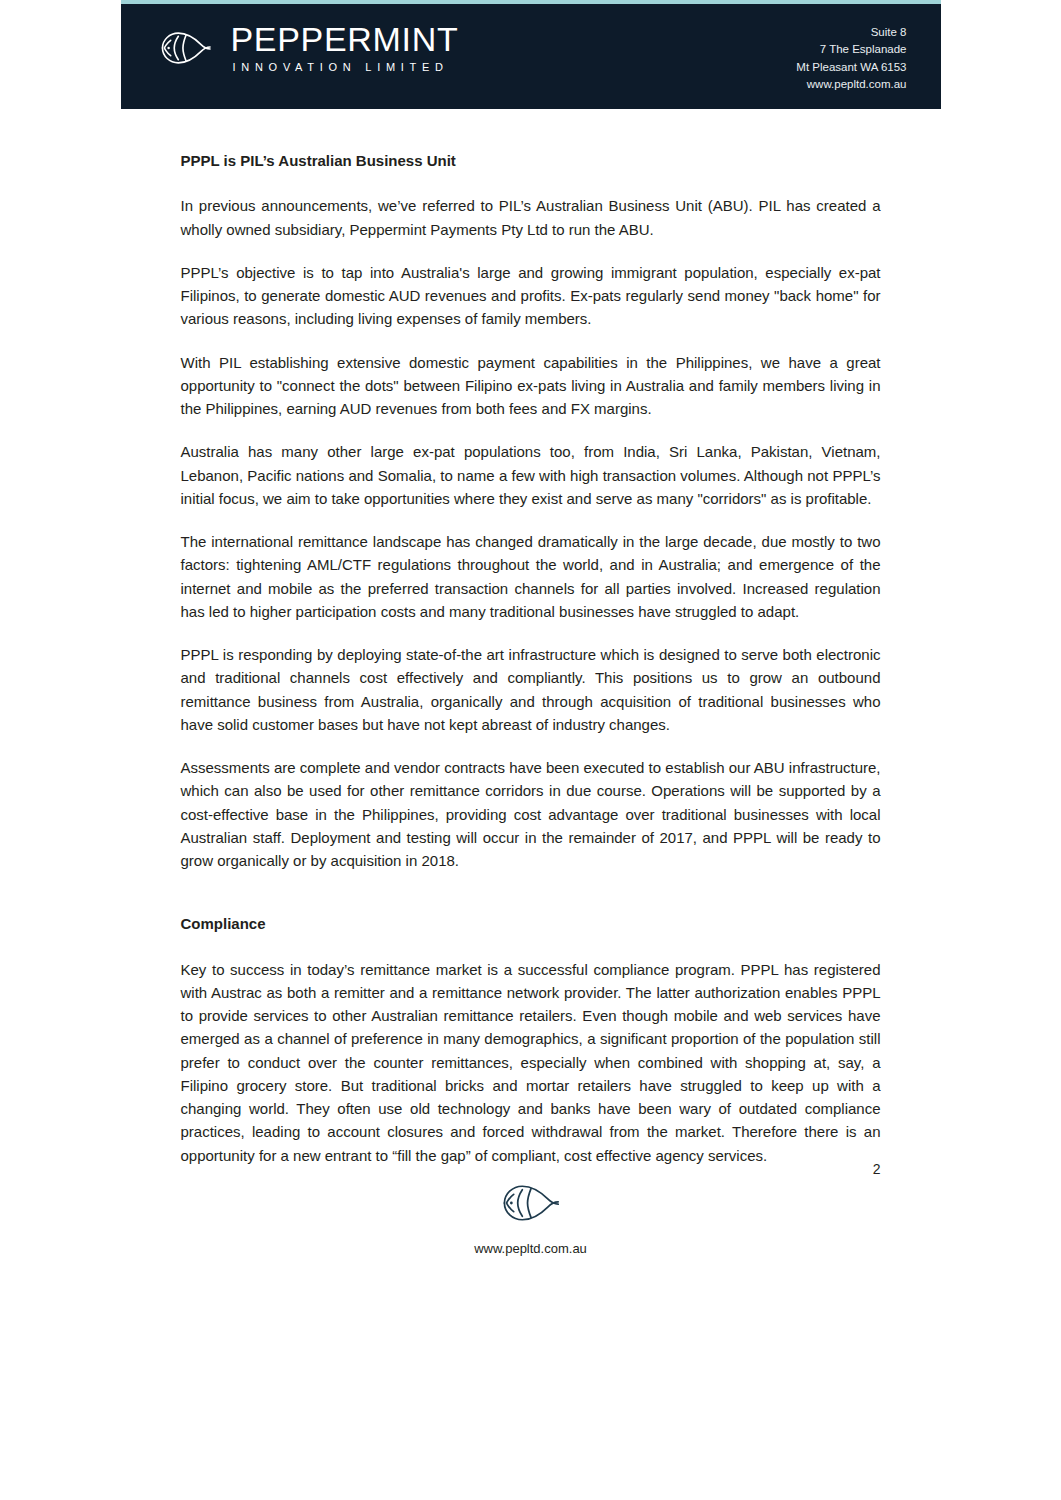PEPPERMINT INNOVATION LIMITED
Suite 8
7 The Esplanade
Mt Pleasant WA 6153
www.pepltd.com.au
PPPL is PIL’s Australian Business Unit
In previous announcements, we’ve referred to PIL’s Australian Business Unit (ABU). PIL has created a wholly owned subsidiary, Peppermint Payments Pty Ltd to run the ABU.
PPPL’s objective is to tap into Australia's large and growing immigrant population, especially ex-pat Filipinos, to generate domestic AUD revenues and profits. Ex-pats regularly send money "back home" for various reasons, including living expenses of family members.
With PIL establishing extensive domestic payment capabilities in the Philippines, we have a great opportunity to "connect the dots" between Filipino ex-pats living in Australia and family members living in the Philippines, earning AUD revenues from both fees and FX margins.
Australia has many other large ex-pat populations too, from India, Sri Lanka, Pakistan, Vietnam, Lebanon, Pacific nations and Somalia, to name a few with high transaction volumes. Although not PPPL’s initial focus, we aim to take opportunities where they exist and serve as many "corridors" as is profitable.
The international remittance landscape has changed dramatically in the large decade, due mostly to two factors: tightening AML/CTF regulations throughout the world, and in Australia; and emergence of the internet and mobile as the preferred transaction channels for all parties involved. Increased regulation has led to higher participation costs and many traditional businesses have struggled to adapt.
PPPL is responding by deploying state-of-the art infrastructure which is designed to serve both electronic and traditional channels cost effectively and compliantly. This positions us to grow an outbound remittance business from Australia, organically and through acquisition of traditional businesses who have solid customer bases but have not kept abreast of industry changes.
Assessments are complete and vendor contracts have been executed to establish our ABU infrastructure, which can also be used for other remittance corridors in due course. Operations will be supported by a cost-effective base in the Philippines, providing cost advantage over traditional businesses with local Australian staff. Deployment and testing will occur in the remainder of 2017, and PPPL will be ready to grow organically or by acquisition in 2018.
Compliance
Key to success in today’s remittance market is a successful compliance program. PPPL has registered with Austrac as both a remitter and a remittance network provider. The latter authorization enables PPPL to provide services to other Australian remittance retailers. Even though mobile and web services have emerged as a channel of preference in many demographics, a significant proportion of the population still prefer to conduct over the counter remittances, especially when combined with shopping at, say, a Filipino grocery store. But traditional bricks and mortar retailers have struggled to keep up with a changing world. They often use old technology and banks have been wary of outdated compliance practices, leading to account closures and forced withdrawal from the market. Therefore there is an opportunity for a new entrant to “fill the gap” of compliant, cost effective agency services.
2
www.pepltd.com.au